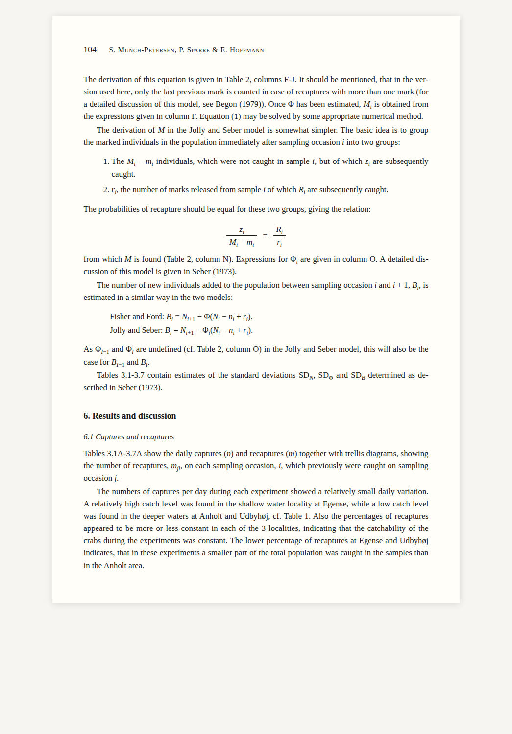104 S. Munch-Petersen, P. Sparre & E. Hoffmann
The derivation of this equation is given in Table 2, columns F-J. It should be mentioned, that in the version used here, only the last previous mark is counted in case of recaptures with more than one mark (for a detailed discussion of this model, see Begon (1979)). Once Φ has been estimated, Mi is obtained from the expressions given in column F. Equation (1) may be solved by some appropriate numerical method.
The derivation of M in the Jolly and Seber model is somewhat simpler. The basic idea is to group the marked individuals in the population immediately after sampling occasion i into two groups:
The Mi − mi individuals, which were not caught in sample i, but of which zi are subsequently caught.
ri, the number of marks released from sample i of which Ri are subsequently caught.
The probabilities of recapture should be equal for these two groups, giving the relation:
zi Mi − mi = Ri ri
from which M is found (Table 2, column N). Expressions for Φi are given in column O. A detailed discussion of this model is given in Seber (1973).
The number of new individuals added to the population between sampling occasion i and i + 1, Bi, is estimated in a similar way in the two models:
Fisher and Ford: Bi = Ni+1 − Φ(Ni − ni + ri).
Jolly and Seber: Bi = Ni+1 − Φi(Ni − ni + ri).
As ΦI−1 and ΦI are undefined (cf. Table 2, column O) in the Jolly and Seber model, this will also be the case for BI−1 and BI.
Tables 3.1-3.7 contain estimates of the standard deviations SDN, SDΦ and SDB determined as described in Seber (1973).
6. Results and discussion
6.1 Captures and recaptures
Tables 3.1A-3.7A show the daily captures (n) and recaptures (m) together with trellis diagrams, showing the number of recaptures, mji, on each sampling occasion, i, which previously were caught on sampling occasion j.
The numbers of captures per day during each experiment showed a relatively small daily variation. A relatively high catch level was found in the shallow water locality at Egense, while a low catch level was found in the deeper waters at Anholt and Udbyhøj, cf. Table 1. Also the percentages of recaptures appeared to be more or less constant in each of the 3 localities, indicating that the catchability of the crabs during the experiments was constant. The lower percentage of recaptures at Egense and Udbyhøj indicates, that in these experiments a smaller part of the total population was caught in the samples than in the Anholt area.